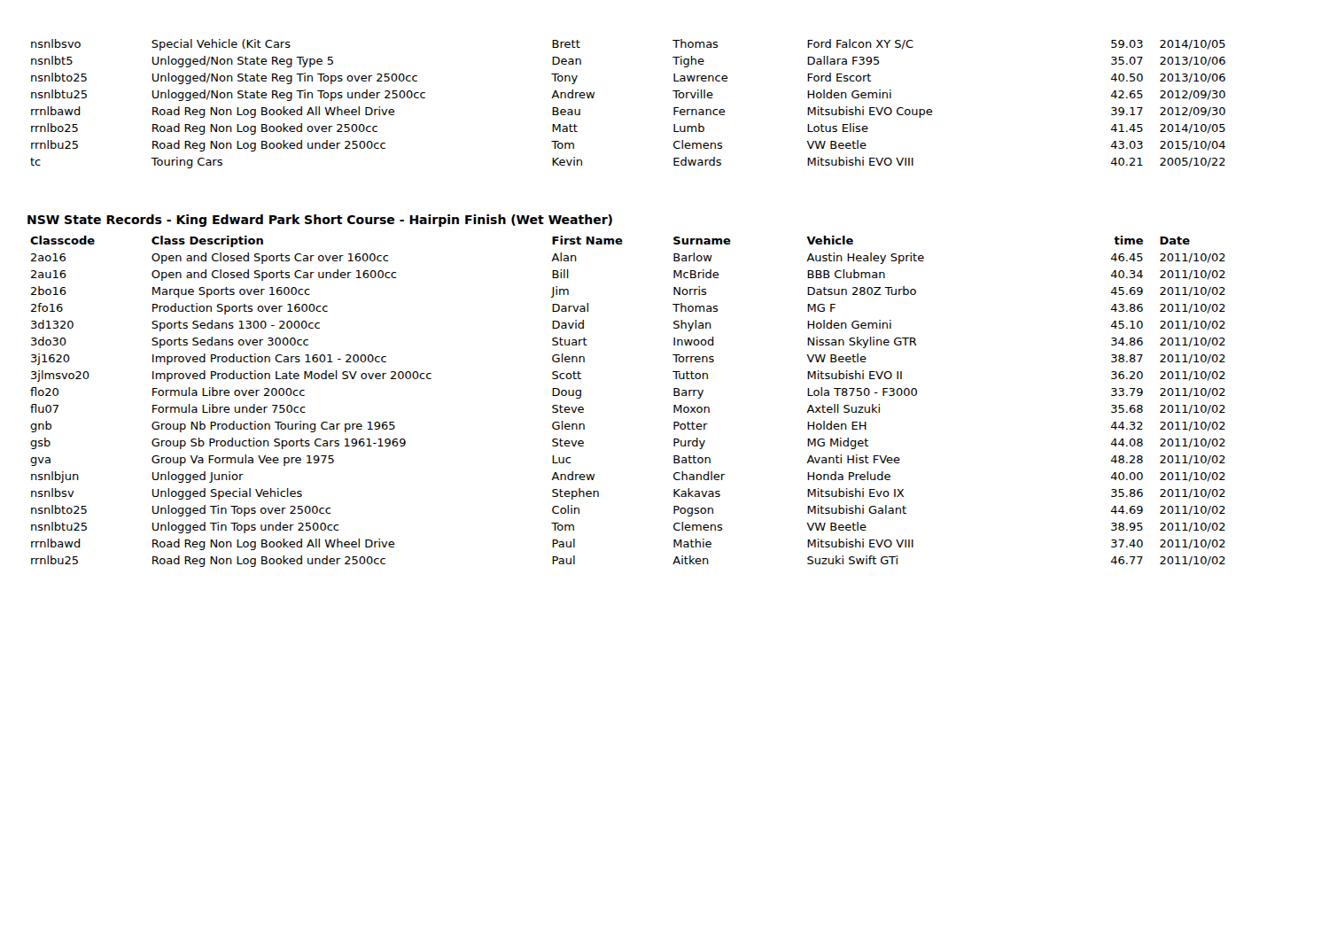| nsnlbsvo | Special Vehicle (Kit Cars | Brett | Thomas | Ford Falcon XY S/C | 59.03 | 2014/10/05 |
| nsnlbt5 | Unlogged/Non State Reg Type 5 | Dean | Tighe | Dallara F395 | 35.07 | 2013/10/06 |
| nsnlbto25 | Unlogged/Non State Reg Tin Tops over 2500cc | Tony | Lawrence | Ford Escort | 40.50 | 2013/10/06 |
| nsnlbtu25 | Unlogged/Non State Reg Tin Tops under 2500cc | Andrew | Torville | Holden Gemini | 42.65 | 2012/09/30 |
| rrnlbawd | Road Reg Non Log Booked All Wheel Drive | Beau | Fernance | Mitsubishi EVO Coupe | 39.17 | 2012/09/30 |
| rrnlbo25 | Road Reg Non Log Booked over 2500cc | Matt | Lumb | Lotus Elise | 41.45 | 2014/10/05 |
| rrnlbu25 | Road Reg Non Log Booked under 2500cc | Tom | Clemens | VW Beetle | 43.03 | 2015/10/04 |
| tc | Touring Cars | Kevin | Edwards | Mitsubishi EVO VIII | 40.21 | 2005/10/22 |
NSW State Records - King Edward Park Short Course - Hairpin Finish (Wet Weather)
| Classcode | Class Description | First Name | Surname | Vehicle | time | Date |
| --- | --- | --- | --- | --- | --- | --- |
| 2ao16 | Open and Closed Sports Car over 1600cc | Alan | Barlow | Austin Healey Sprite | 46.45 | 2011/10/02 |
| 2au16 | Open and Closed Sports Car under 1600cc | Bill | McBride | BBB Clubman | 40.34 | 2011/10/02 |
| 2bo16 | Marque Sports over 1600cc | Jim | Norris | Datsun 280Z Turbo | 45.69 | 2011/10/02 |
| 2fo16 | Production Sports over 1600cc | Darval | Thomas | MG F | 43.86 | 2011/10/02 |
| 3d1320 | Sports Sedans 1300 - 2000cc | David | Shylan | Holden Gemini | 45.10 | 2011/10/02 |
| 3do30 | Sports Sedans over 3000cc | Stuart | Inwood | Nissan Skyline GTR | 34.86 | 2011/10/02 |
| 3j1620 | Improved Production Cars 1601 - 2000cc | Glenn | Torrens | VW Beetle | 38.87 | 2011/10/02 |
| 3jlmsvo20 | Improved Production Late Model SV over 2000cc | Scott | Tutton | Mitsubishi EVO II | 36.20 | 2011/10/02 |
| flo20 | Formula Libre over 2000cc | Doug | Barry | Lola T8750 - F3000 | 33.79 | 2011/10/02 |
| flu07 | Formula Libre under 750cc | Steve | Moxon | Axtell Suzuki | 35.68 | 2011/10/02 |
| gnb | Group Nb Production Touring Car pre 1965 | Glenn | Potter | Holden EH | 44.32 | 2011/10/02 |
| gsb | Group Sb Production Sports Cars 1961-1969 | Steve | Purdy | MG Midget | 44.08 | 2011/10/02 |
| gva | Group Va Formula Vee pre 1975 | Luc | Batton | Avanti Hist FVee | 48.28 | 2011/10/02 |
| nsnlbjun | Unlogged Junior | Andrew | Chandler | Honda Prelude | 40.00 | 2011/10/02 |
| nsnlbsv | Unlogged Special Vehicles | Stephen | Kakavas | Mitsubishi Evo IX | 35.86 | 2011/10/02 |
| nsnlbto25 | Unlogged Tin Tops over 2500cc | Colin | Pogson | Mitsubishi Galant | 44.69 | 2011/10/02 |
| nsnlbtu25 | Unlogged Tin Tops under 2500cc | Tom | Clemens | VW Beetle | 38.95 | 2011/10/02 |
| rrnlbawd | Road Reg Non Log Booked All Wheel Drive | Paul | Mathie | Mitsubishi EVO VIII | 37.40 | 2011/10/02 |
| rrnlbu25 | Road Reg Non Log Booked under 2500cc | Paul | Aitken | Suzuki Swift GTi | 46.77 | 2011/10/02 |